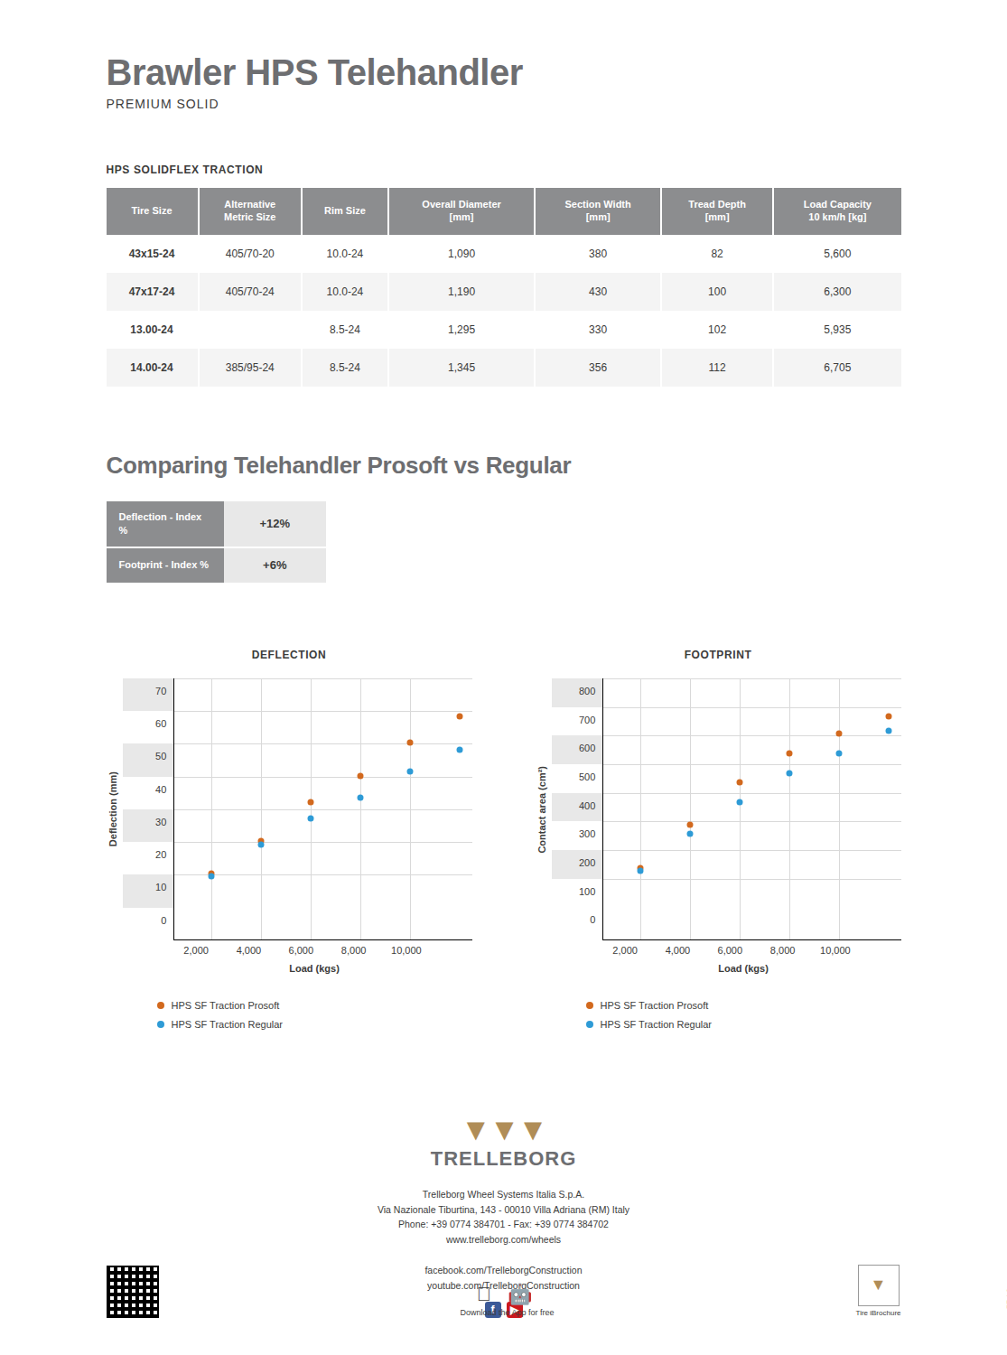Brawler HPS Telehandler
PREMIUM SOLID
HPS SOLIDFLEX TRACTION
| Tire Size | Alternative Metric Size | Rim Size | Overall Diameter [mm] | Section Width [mm] | Tread Depth [mm] | Load Capacity 10 km/h [kg] |
| --- | --- | --- | --- | --- | --- | --- |
| 43x15-24 | 405/70-20 | 10.0-24 | 1,090 | 380 | 82 | 5,600 |
| 47x17-24 | 405/70-24 | 10.0-24 | 1,190 | 430 | 100 | 6,300 |
| 13.00-24 | | 8.5-24 | 1,295 | 330 | 102 | 5,935 |
| 14.00-24 | 385/95-24 | 8.5-24 | 1,345 | 356 | 112 | 6,705 |
Comparing Telehandler Prosoft vs Regular
| Deflection - Index % | +12% |
| Footprint - Index % | +6% |
DEFLECTION
Deflection (mm)
70 60 50 40 30 20 10 0
2,000 4,000 6,000 8,000 10,000
Load (kgs)
HPS SF Traction Prosoft
HPS SF Traction Regular
FOOTPRINT
Contact area (cm²)
800 700 600 500 400 300 200 100 0
2,000 4,000 6,000 8,000 10,000
Load (kgs)
HPS SF Traction Prosoft
HPS SF Traction Regular
▼▼▼
TRELLEBORG
Trelleborg Wheel Systems Italia S.p.A.
Via Nazionale Tiburtina, 143 - 00010 Villa Adriana (RM) Italy
Phone: +39 0774 384701 - Fax: +39 0774 384702
www.trelleborg.com/wheels
facebook.com/TrelleborgConstruction
youtube.com/TrelleborgConstruction
f▶
 🤖
Download the App for free
▼
Tire iBrochure
04-21